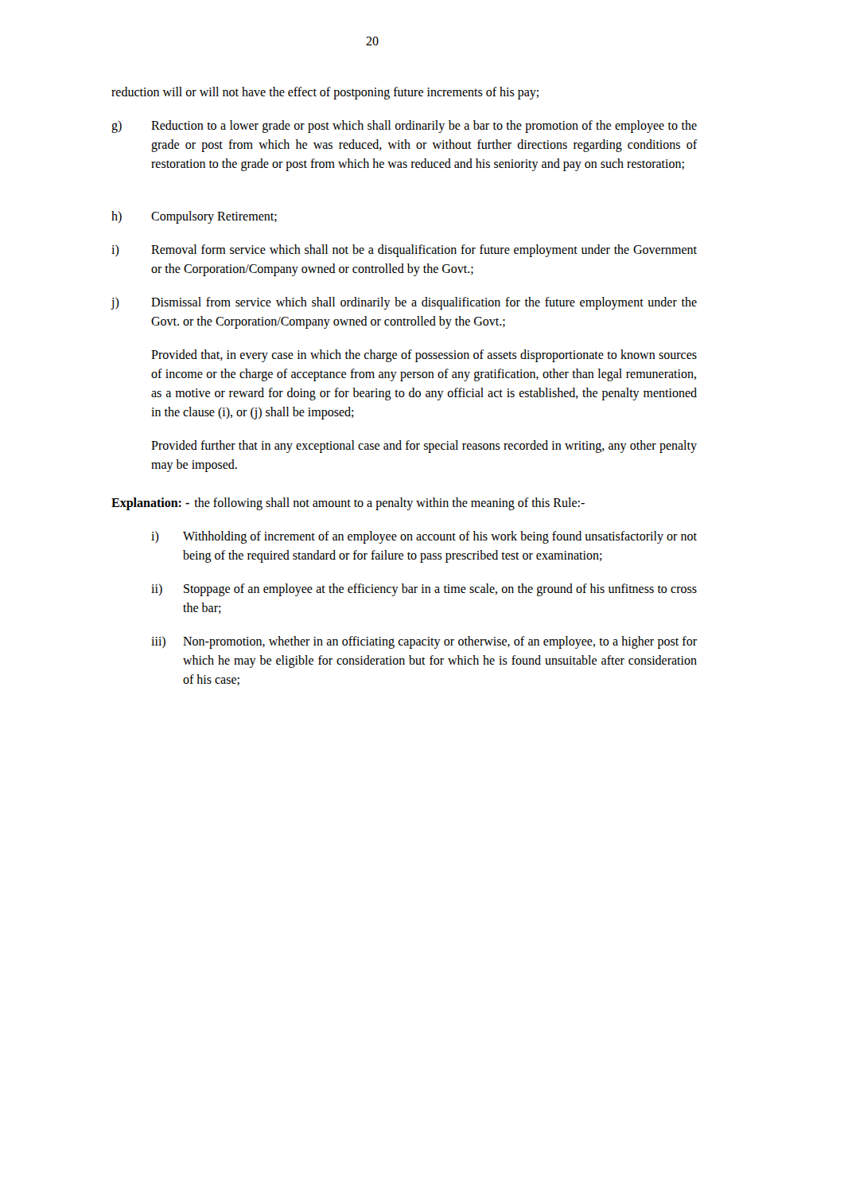20
reduction will or will not have the effect of postponing future increments of his pay;
g)
Reduction to a lower grade or post which shall ordinarily be a bar to the promotion of the employee to the grade or post from which he was reduced, with or without further directions regarding conditions of restoration to the grade or post from which he was reduced and his seniority and pay on such restoration;
h)
Compulsory Retirement;
i)
Removal form service which shall not be a disqualification for future employment under the Government or the Corporation/Company owned or controlled by the Govt.;
j)
Dismissal from service which shall ordinarily be a disqualification for the future employment under the Govt. or the Corporation/Company owned or controlled by the Govt.;
Provided that, in every case in which the charge of possession of assets disproportionate to known sources of income or the charge of acceptance from any person of any gratification, other than legal remuneration, as a motive or reward for doing or for bearing to do any official act is established, the penalty mentioned in the clause (i), or (j) shall be imposed;
Provided further that in any exceptional case and for special reasons recorded in writing, any other penalty may be imposed.
Explanation: -
the following shall not amount to a penalty within the meaning of this Rule:-
i)
Withholding of increment of an employee on account of his work being found unsatisfactorily or not being of the required standard or for failure to pass prescribed test or examination;
ii)
Stoppage of an employee at the efficiency bar in a time scale, on the ground of his unfitness to cross the bar;
iii)
Non-promotion, whether in an officiating capacity or otherwise, of an employee, to a higher post for which he may be eligible for consideration but for which he is found unsuitable after consideration of his case;